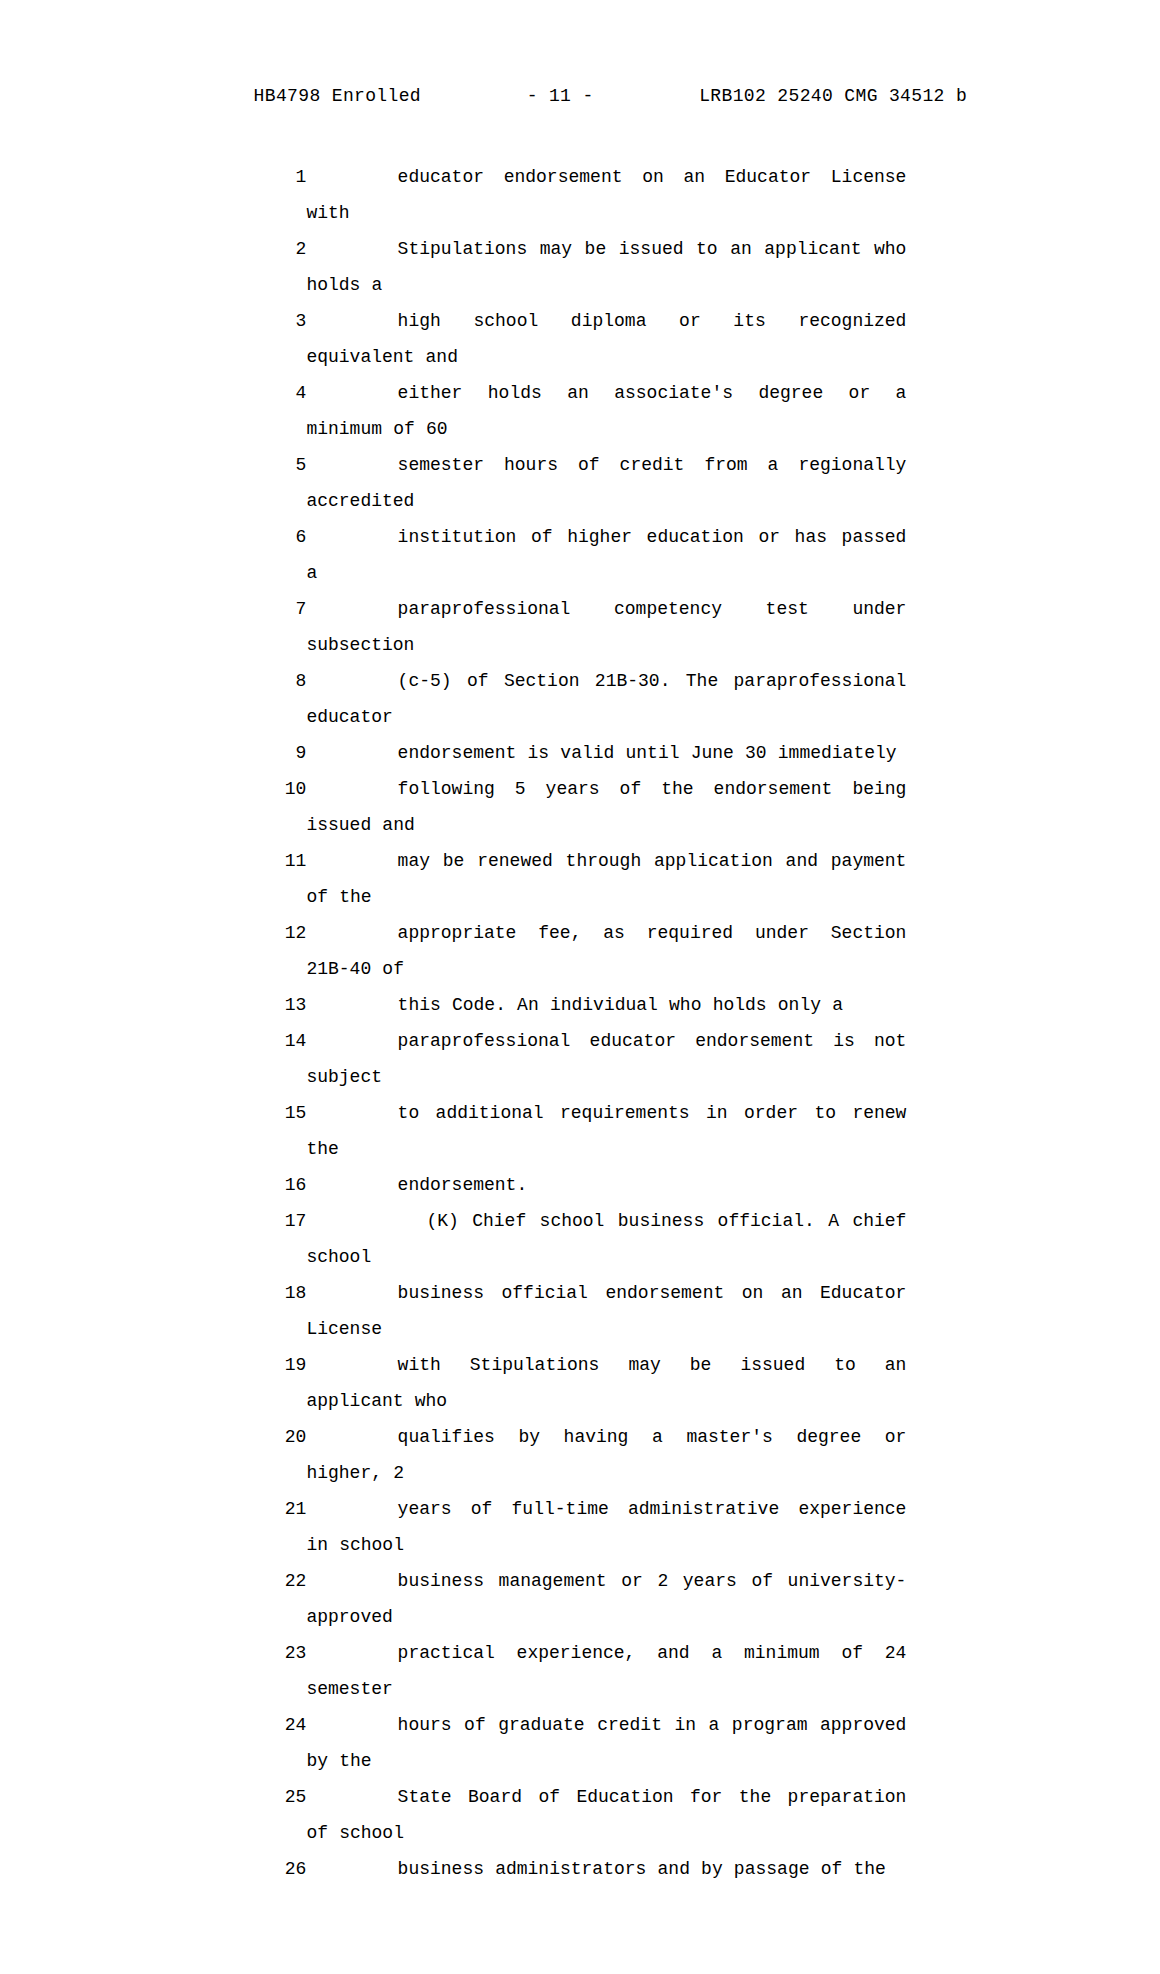HB4798 Enrolled - 11 - LRB102 25240 CMG 34512 b
| 1 | educator endorsement on an Educator License with |
| 2 | Stipulations may be issued to an applicant who holds a |
| 3 | high school diploma or its recognized equivalent and |
| 4 | either holds an associate's degree or a minimum of 60 |
| 5 | semester hours of credit from a regionally accredited |
| 6 | institution of higher education or has passed a |
| 7 | paraprofessional competency test under subsection |
| 8 | (c-5) of Section 21B-30. The paraprofessional educator |
| 9 | endorsement is valid until June 30 immediately |
| 10 | following 5 years of the endorsement being issued and |
| 11 | may be renewed through application and payment of the |
| 12 | appropriate fee, as required under Section 21B-40 of |
| 13 | this Code. An individual who holds only a |
| 14 | paraprofessional educator endorsement is not subject |
| 15 | to additional requirements in order to renew the |
| 16 | endorsement. |
| 17 | (K) Chief school business official. A chief school |
| 18 | business official endorsement on an Educator License |
| 19 | with Stipulations may be issued to an applicant who |
| 20 | qualifies by having a master's degree or higher, 2 |
| 21 | years of full-time administrative experience in school |
| 22 | business management or 2 years of university-approved |
| 23 | practical experience, and a minimum of 24 semester |
| 24 | hours of graduate credit in a program approved by the |
| 25 | State Board of Education for the preparation of school |
| 26 | business administrators and by passage of the |